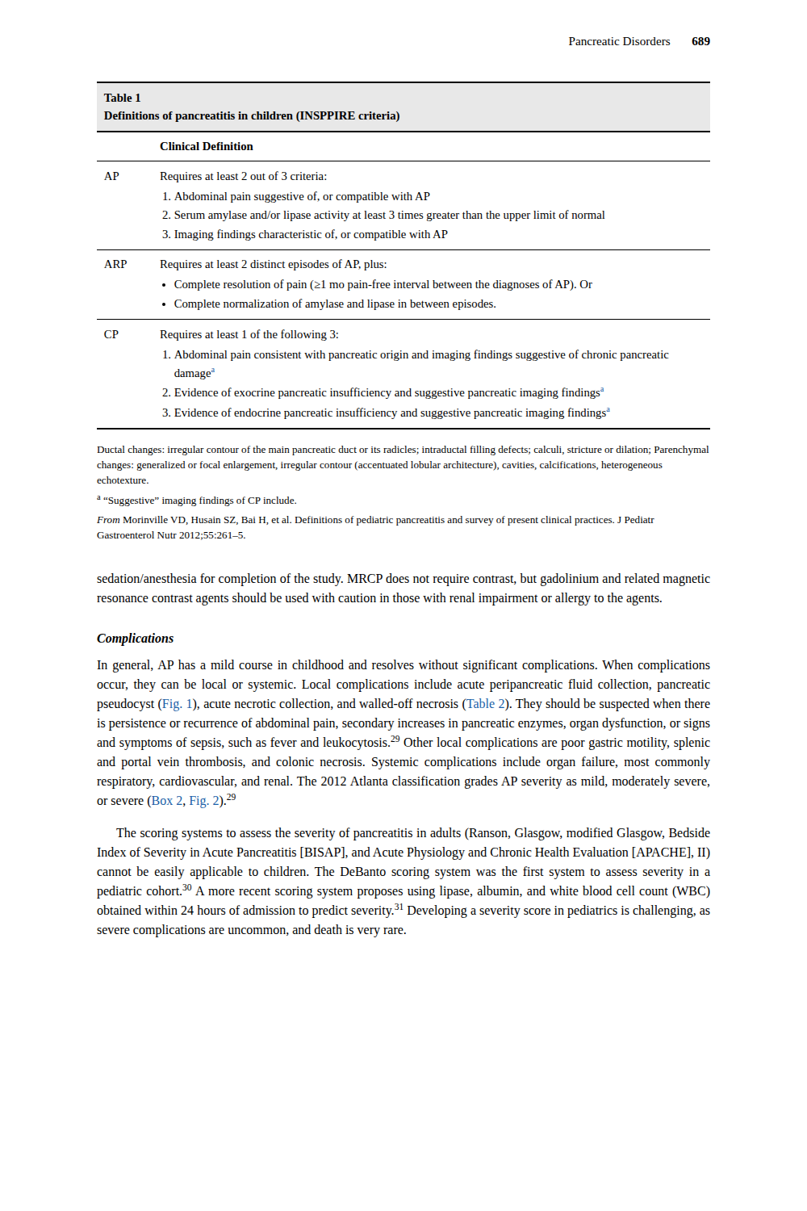Pancreatic Disorders 689
Table 1 Definitions of pancreatitis in children (INSPPIRE criteria)
| | Clinical Definition |
| --- | --- |
| AP | Requires at least 2 out of 3 criteria: Abdominal pain suggestive of, or compatible with AP Serum amylase and/or lipase activity at least 3 times greater than the upper limit of normal Imaging findings characteristic of, or compatible with AP |
| ARP | Requires at least 2 distinct episodes of AP, plus: Complete resolution of pain (≥1 mo pain-free interval between the diagnoses of AP). Or Complete normalization of amylase and lipase in between episodes. |
| CP | Requires at least 1 of the following 3: Abdominal pain consistent with pancreatic origin and imaging findings suggestive of chronic pancreatic damage a Evidence of exocrine pancreatic insufficiency and suggestive pancreatic imaging findings a Evidence of endocrine pancreatic insufficiency and suggestive pancreatic imaging findings a |
Ductal changes: irregular contour of the main pancreatic duct or its radicles; intraductal filling defects; calculi, stricture or dilation; Parenchymal changes: generalized or focal enlargement, irregular contour (accentuated lobular architecture), cavities, calcifications, heterogeneous echotexture.
a “Suggestive” imaging findings of CP include.
From Morinville VD, Husain SZ, Bai H, et al. Definitions of pediatric pancreatitis and survey of present clinical practices. J Pediatr Gastroenterol Nutr 2012;55:261–5.
sedation/anesthesia for completion of the study. MRCP does not require contrast, but gadolinium and related magnetic resonance contrast agents should be used with caution in those with renal impairment or allergy to the agents.
Complications
In general, AP has a mild course in childhood and resolves without significant complications. When complications occur, they can be local or systemic. Local complications include acute peripancreatic fluid collection, pancreatic pseudocyst (Fig. 1), acute necrotic collection, and walled-off necrosis (Table 2). They should be suspected when there is persistence or recurrence of abdominal pain, secondary increases in pancreatic enzymes, organ dysfunction, or signs and symptoms of sepsis, such as fever and leukocytosis.29 Other local complications are poor gastric motility, splenic and portal vein thrombosis, and colonic necrosis. Systemic complications include organ failure, most commonly respiratory, cardiovascular, and renal. The 2012 Atlanta classification grades AP severity as mild, moderately severe, or severe (Box 2, Fig. 2).29
The scoring systems to assess the severity of pancreatitis in adults (Ranson, Glasgow, modified Glasgow, Bedside Index of Severity in Acute Pancreatitis [BISAP], and Acute Physiology and Chronic Health Evaluation [APACHE], II) cannot be easily applicable to children. The DeBanto scoring system was the first system to assess severity in a pediatric cohort.30 A more recent scoring system proposes using lipase, albumin, and white blood cell count (WBC) obtained within 24 hours of admission to predict severity.31 Developing a severity score in pediatrics is challenging, as severe complications are uncommon, and death is very rare.